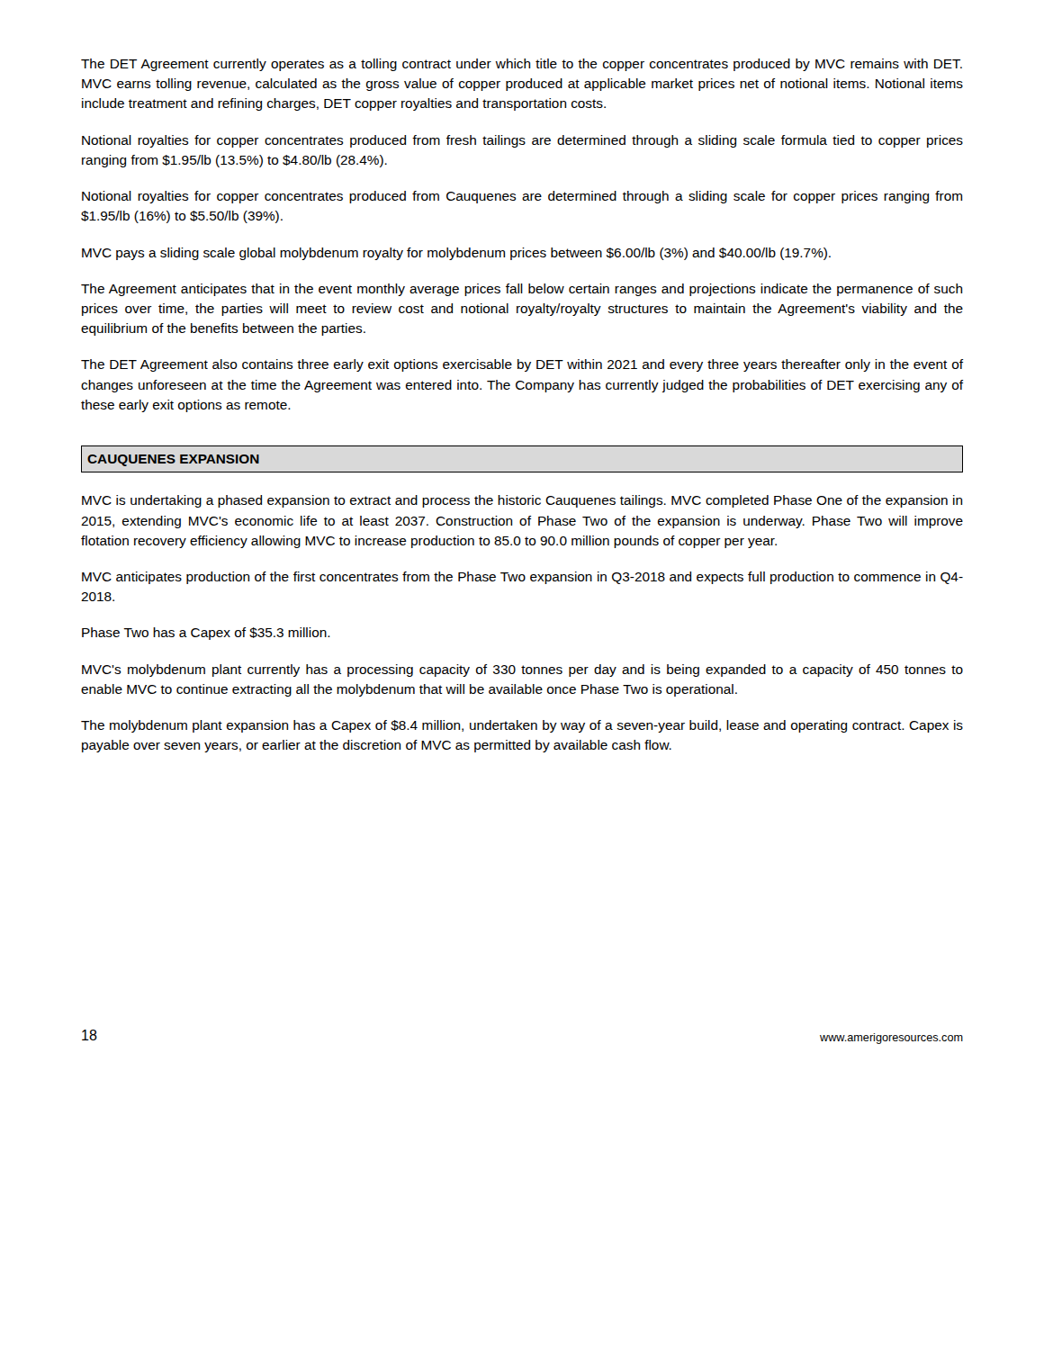The DET Agreement currently operates as a tolling contract under which title to the copper concentrates produced by MVC remains with DET. MVC earns tolling revenue, calculated as the gross value of copper produced at applicable market prices net of notional items. Notional items include treatment and refining charges, DET copper royalties and transportation costs.
Notional royalties for copper concentrates produced from fresh tailings are determined through a sliding scale formula tied to copper prices ranging from $1.95/lb (13.5%) to $4.80/lb (28.4%).
Notional royalties for copper concentrates produced from Cauquenes are determined through a sliding scale for copper prices ranging from $1.95/lb (16%) to $5.50/lb (39%).
MVC pays a sliding scale global molybdenum royalty for molybdenum prices between $6.00/lb (3%) and $40.00/lb (19.7%).
The Agreement anticipates that in the event monthly average prices fall below certain ranges and projections indicate the permanence of such prices over time, the parties will meet to review cost and notional royalty/royalty structures to maintain the Agreement's viability and the equilibrium of the benefits between the parties.
The DET Agreement also contains three early exit options exercisable by DET within 2021 and every three years thereafter only in the event of changes unforeseen at the time the Agreement was entered into. The Company has currently judged the probabilities of DET exercising any of these early exit options as remote.
CAUQUENES EXPANSION
MVC is undertaking a phased expansion to extract and process the historic Cauquenes tailings. MVC completed Phase One of the expansion in 2015, extending MVC's economic life to at least 2037. Construction of Phase Two of the expansion is underway. Phase Two will improve flotation recovery efficiency allowing MVC to increase production to 85.0 to 90.0 million pounds of copper per year.
MVC anticipates production of the first concentrates from the Phase Two expansion in Q3-2018 and expects full production to commence in Q4-2018.
Phase Two has a Capex of $35.3 million.
MVC's molybdenum plant currently has a processing capacity of 330 tonnes per day and is being expanded to a capacity of 450 tonnes to enable MVC to continue extracting all the molybdenum that will be available once Phase Two is operational.
The molybdenum plant expansion has a Capex of $8.4 million, undertaken by way of a seven-year build, lease and operating contract. Capex is payable over seven years, or earlier at the discretion of MVC as permitted by available cash flow.
18 www.amerigoresources.com